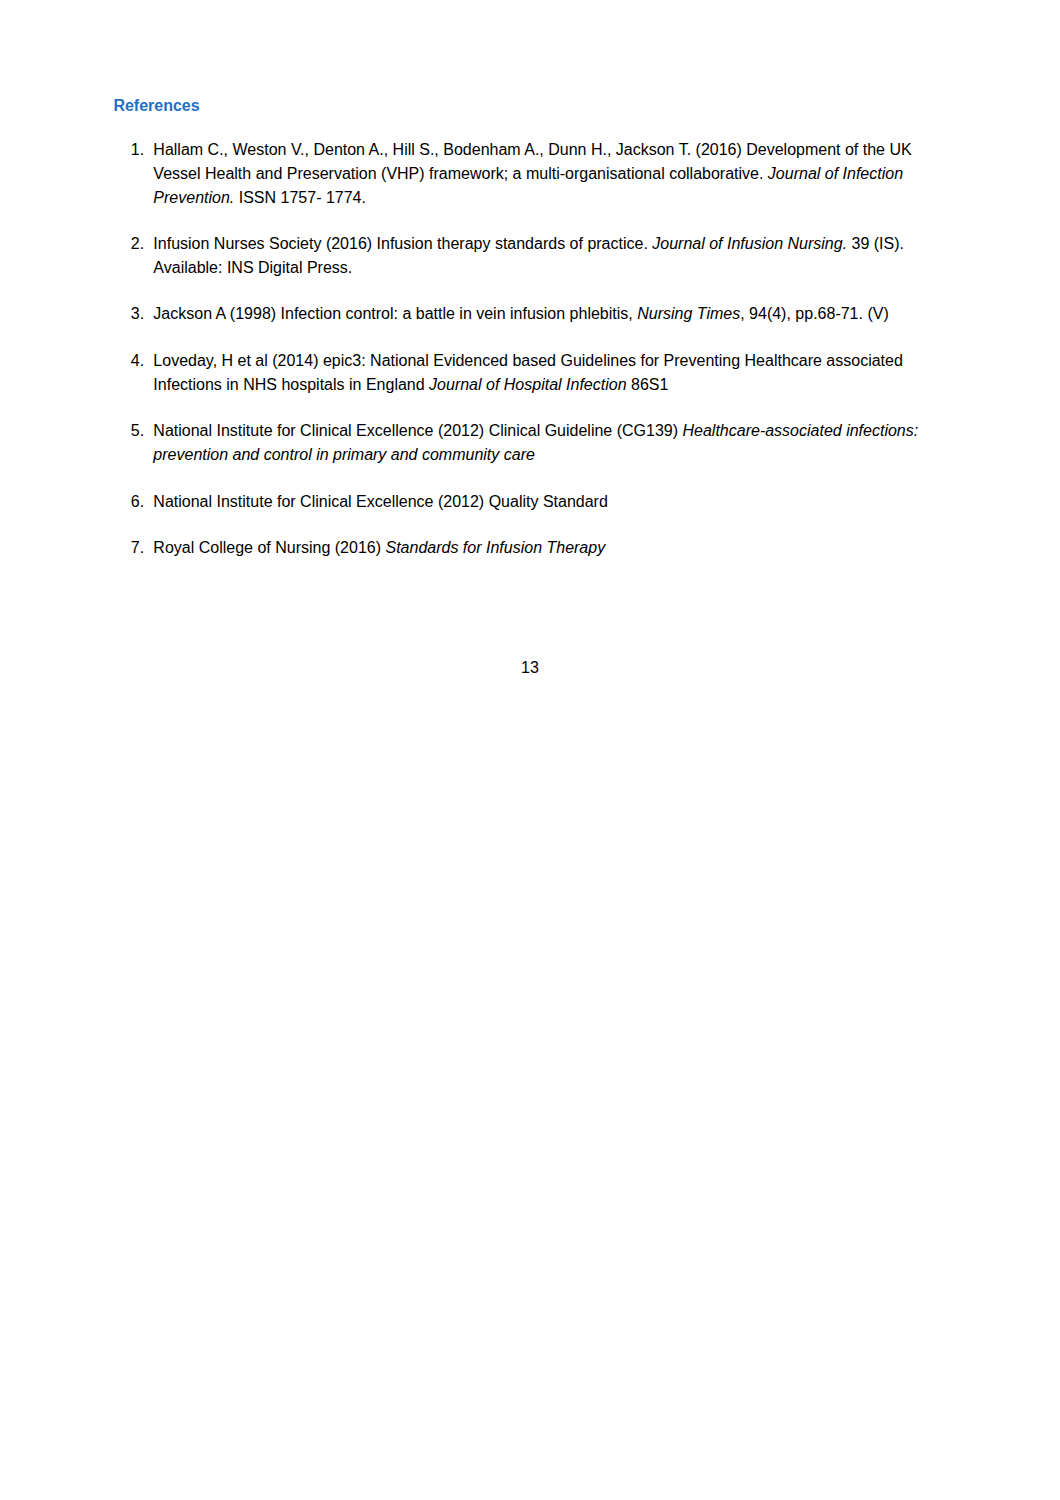References
Hallam C., Weston V., Denton A., Hill S., Bodenham A., Dunn H., Jackson T. (2016) Development of the UK Vessel Health and Preservation (VHP) framework; a multi-organisational collaborative. Journal of Infection Prevention. ISSN 1757- 1774.
Infusion Nurses Society (2016) Infusion therapy standards of practice. Journal of Infusion Nursing. 39 (IS). Available: INS Digital Press.
Jackson A (1998) Infection control: a battle in vein infusion phlebitis, Nursing Times, 94(4), pp.68-71. (V)
Loveday, H et al (2014) epic3: National Evidenced based Guidelines for Preventing Healthcare associated Infections in NHS hospitals in England Journal of Hospital Infection 86S1
National Institute for Clinical Excellence (2012) Clinical Guideline (CG139) Healthcare-associated infections: prevention and control in primary and community care
National Institute for Clinical Excellence (2012) Quality Standard
Royal College of Nursing (2016) Standards for Infusion Therapy
13